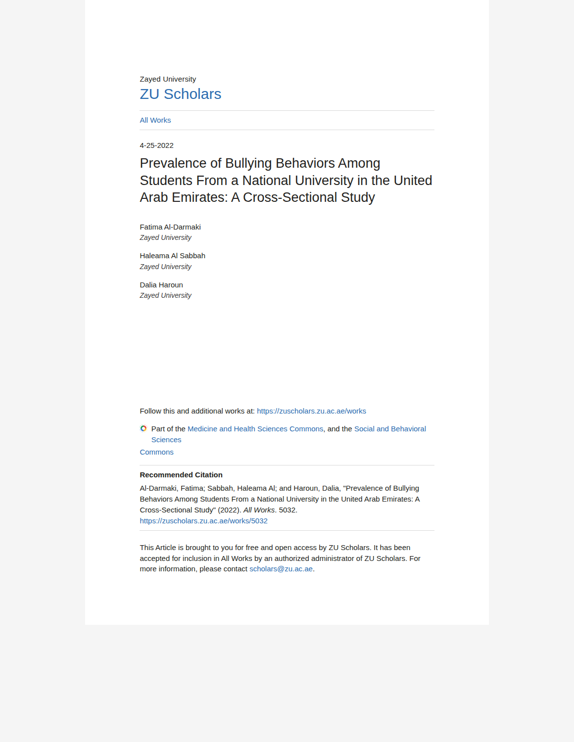Zayed University
ZU Scholars
All Works
4-25-2022
Prevalence of Bullying Behaviors Among Students From a National University in the United Arab Emirates: A Cross-Sectional Study
Fatima Al-Darmaki
Zayed University
Haleama Al Sabbah
Zayed University
Dalia Haroun
Zayed University
Follow this and additional works at: https://zuscholars.zu.ac.ae/works
Part of the Medicine and Health Sciences Commons, and the Social and Behavioral Sciences
Commons
Recommended Citation
Al-Darmaki, Fatima; Sabbah, Haleama Al; and Haroun, Dalia, "Prevalence of Bullying Behaviors Among Students From a National University in the United Arab Emirates: A Cross-Sectional Study" (2022). All Works. 5032.
https://zuscholars.zu.ac.ae/works/5032
This Article is brought to you for free and open access by ZU Scholars. It has been accepted for inclusion in All Works by an authorized administrator of ZU Scholars. For more information, please contact scholars@zu.ac.ae.